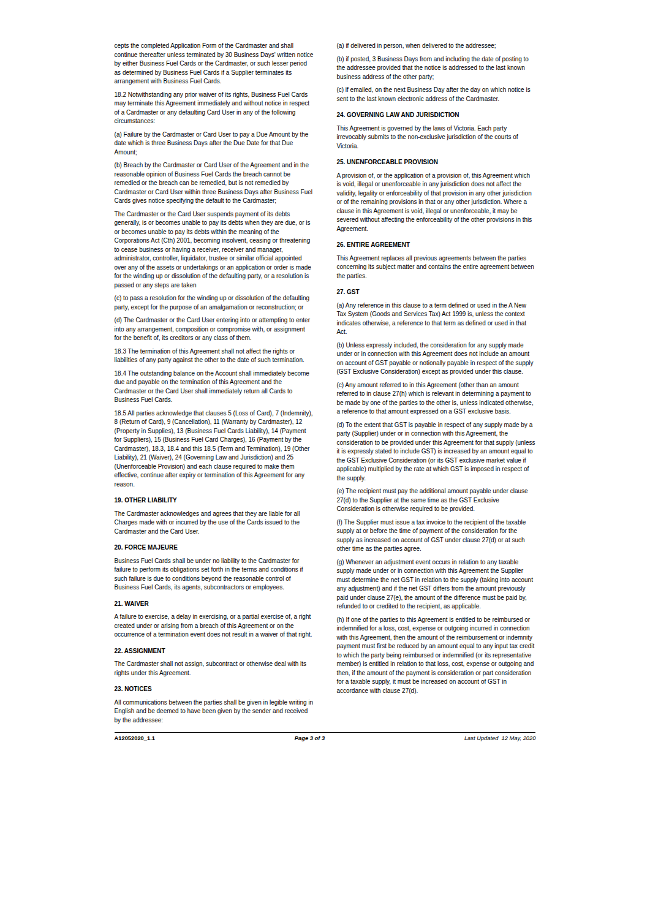cepts the completed Application Form of the Cardmaster and shall continue thereafter unless terminated by 30 Business Days' written notice by either Business Fuel Cards or the Cardmaster, or such lesser period as determined by Business Fuel Cards if a Supplier terminates its arrangement with Business Fuel Cards.
18.2 Notwithstanding any prior waiver of its rights, Business Fuel Cards may terminate this Agreement immediately and without notice in respect of a Cardmaster or any defaulting Card User in any of the following circumstances:
(a) Failure by the Cardmaster or Card User to pay a Due Amount by the date which is three Business Days after the Due Date for that Due Amount;
(b) Breach by the Cardmaster or Card User of the Agreement and in the reasonable opinion of Business Fuel Cards the breach cannot be remedied or the breach can be remedied, but is not remedied by Cardmaster or Card User within three Business Days after Business Fuel Cards gives notice specifying the default to the Cardmaster;
The Cardmaster or the Card User suspends payment of its debts generally, is or becomes unable to pay its debts when they are due, or is or becomes unable to pay its debts within the meaning of the Corporations Act (Cth) 2001, becoming insolvent, ceasing or threatening to cease business or having a receiver, receiver and manager, administrator, controller, liquidator, trustee or similar official appointed over any of the assets or undertakings or an application or order is made for the winding up or dissolution of the defaulting party, or a resolution is passed or any steps are taken
(c) to pass a resolution for the winding up or dissolution of the defaulting party, except for the purpose of an amalgamation or reconstruction; or
(d) The Cardmaster or the Card User entering into or attempting to enter into any arrangement, composition or compromise with, or assignment for the benefit of, its creditors or any class of them.
18.3 The termination of this Agreement shall not affect the rights or liabilities of any party against the other to the date of such termination.
18.4 The outstanding balance on the Account shall immediately become due and payable on the termination of this Agreement and the Cardmaster or the Card User shall immediately return all Cards to Business Fuel Cards.
18.5 All parties acknowledge that clauses 5 (Loss of Card), 7 (Indemnity), 8 (Return of Card), 9 (Cancellation), 11 (Warranty by Cardmaster), 12 (Property in Supplies), 13 (Business Fuel Cards Liability), 14 (Payment for Suppliers), 15 (Business Fuel Card Charges), 16 (Payment by the Cardmaster), 18.3, 18.4 and this 18.5 (Term and Termination), 19 (Other Liability), 21 (Waiver), 24 (Governing Law and Jurisdiction) and 25 (Unenforceable Provision) and each clause required to make them effective, continue after expiry or termination of this Agreement for any reason.
19. Other Liability
The Cardmaster acknowledges and agrees that they are liable for all Charges made with or incurred by the use of the Cards issued to the Cardmaster and the Card User.
20. Force Majeure
Business Fuel Cards shall be under no liability to the Cardmaster for failure to perform its obligations set forth in the terms and conditions if such failure is due to conditions beyond the reasonable control of Business Fuel Cards, its agents, subcontractors or employees.
21. Waiver
A failure to exercise, a delay in exercising, or a partial exercise of, a right created under or arising from a breach of this Agreement or on the occurrence of a termination event does not result in a waiver of that right.
22. Assignment
The Cardmaster shall not assign, subcontract or otherwise deal with its rights under this Agreement.
23. Notices
All communications between the parties shall be given in legible writing in English and be deemed to have been given by the sender and received by the addressee:
(a) if delivered in person, when delivered to the addressee;
(b) if posted, 3 Business Days from and including the date of posting to the addressee provided that the notice is addressed to the last known business address of the other party;
(c) if emailed, on the next Business Day after the day on which notice is sent to the last known electronic address of the Cardmaster.
24. Governing Law and Jurisdiction
This Agreement is governed by the laws of Victoria. Each party irrevocably submits to the non-exclusive jurisdiction of the courts of Victoria.
25. Unenforceable Provision
A provision of, or the application of a provision of, this Agreement which is void, illegal or unenforceable in any jurisdiction does not affect the validity, legality or enforceability of that provision in any other jurisdiction or of the remaining provisions in that or any other jurisdiction. Where a clause in this Agreement is void, illegal or unenforceable, it may be severed without affecting the enforceability of the other provisions in this Agreement.
26. Entire Agreement
This Agreement replaces all previous agreements between the parties concerning its subject matter and contains the entire agreement between the parties.
27. GST
(a) Any reference in this clause to a term defined or used in the A New Tax System (Goods and Services Tax) Act 1999 is, unless the context indicates otherwise, a reference to that term as defined or used in that Act.
(b) Unless expressly included, the consideration for any supply made under or in connection with this Agreement does not include an amount on account of GST payable or notionally payable in respect of the supply (GST Exclusive Consideration) except as provided under this clause.
(c) Any amount referred to in this Agreement (other than an amount referred to in clause 27(h) which is relevant in determining a payment to be made by one of the parties to the other is, unless indicated otherwise, a reference to that amount expressed on a GST exclusive basis.
(d) To the extent that GST is payable in respect of any supply made by a party (Supplier) under or in connection with this Agreement, the consideration to be provided under this Agreement for that supply (unless it is expressly stated to include GST) is increased by an amount equal to the GST Exclusive Consideration (or its GST exclusive market value if applicable) multiplied by the rate at which GST is imposed in respect of the supply.
(e) The recipient must pay the additional amount payable under clause 27(d) to the Supplier at the same time as the GST Exclusive Consideration is otherwise required to be provided.
(f) The Supplier must issue a tax invoice to the recipient of the taxable supply at or before the time of payment of the consideration for the supply as increased on account of GST under clause 27(d) or at such other time as the parties agree.
(g) Whenever an adjustment event occurs in relation to any taxable supply made under or in connection with this Agreement the Supplier must determine the net GST in relation to the supply (taking into account any adjustment) and if the net GST differs from the amount previously paid under clause 27(e), the amount of the difference must be paid by, refunded to or credited to the recipient, as applicable.
(h) If one of the parties to this Agreement is entitled to be reimbursed or indemnified for a loss, cost, expense or outgoing incurred in connection with this Agreement, then the amount of the reimbursement or indemnity payment must first be reduced by an amount equal to any input tax credit to which the party being reimbursed or indemnified (or its representative member) is entitled in relation to that loss, cost, expense or outgoing and then, if the amount of the payment is consideration or part consideration for a taxable supply, it must be increased on account of GST in accordance with clause 27(d).
A12052020_1.1
Page 3 of 3
Last Updated 12 May, 2020